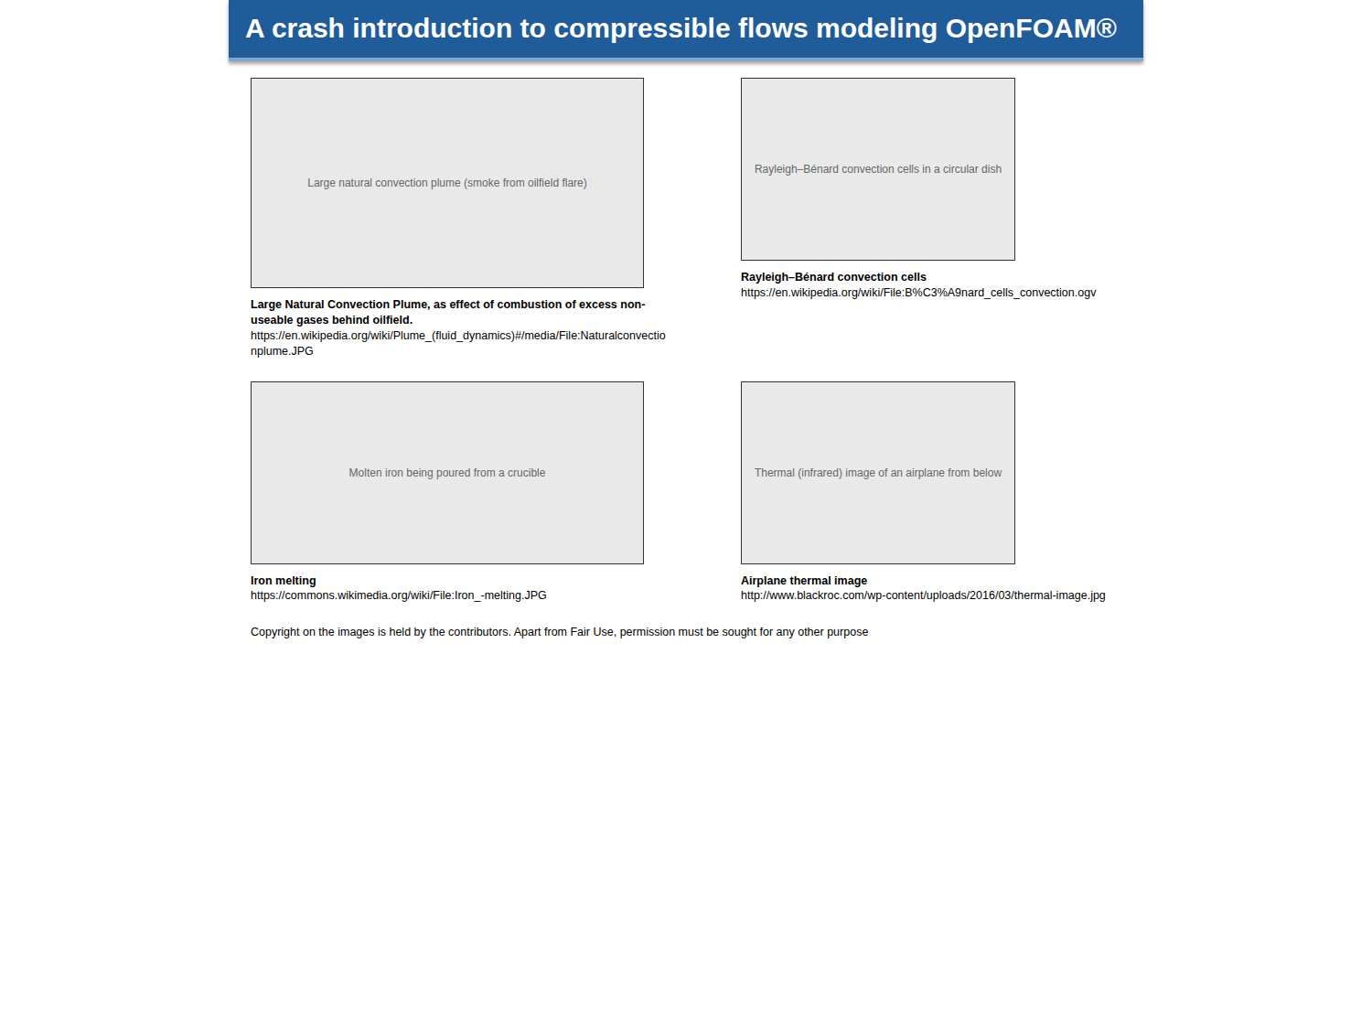A crash introduction to compressible flows modeling OpenFOAM®
Large natural convection plume (smoke from oilfield flare)
Large Natural Convection Plume, as effect of combustion of excess non-useable gases behind oilfield. https://en.wikipedia.org/wiki/Plume_(fluid_dynamics)#/media/File:Naturalconvectionplume.JPG
Rayleigh–Bénard convection cells in a circular dish
Rayleigh–Bénard convection cells https://en.wikipedia.org/wiki/File:B%C3%A9nard_cells_convection.ogv
Molten iron being poured from a crucible
Iron melting https://commons.wikimedia.org/wiki/File:Iron_-melting.JPG
Thermal (infrared) image of an airplane from below
Airplane thermal image http://www.blackroc.com/wp-content/uploads/2016/03/thermal-image.jpg
Copyright on the images is held by the contributors. Apart from Fair Use, permission must be sought for any other purpose